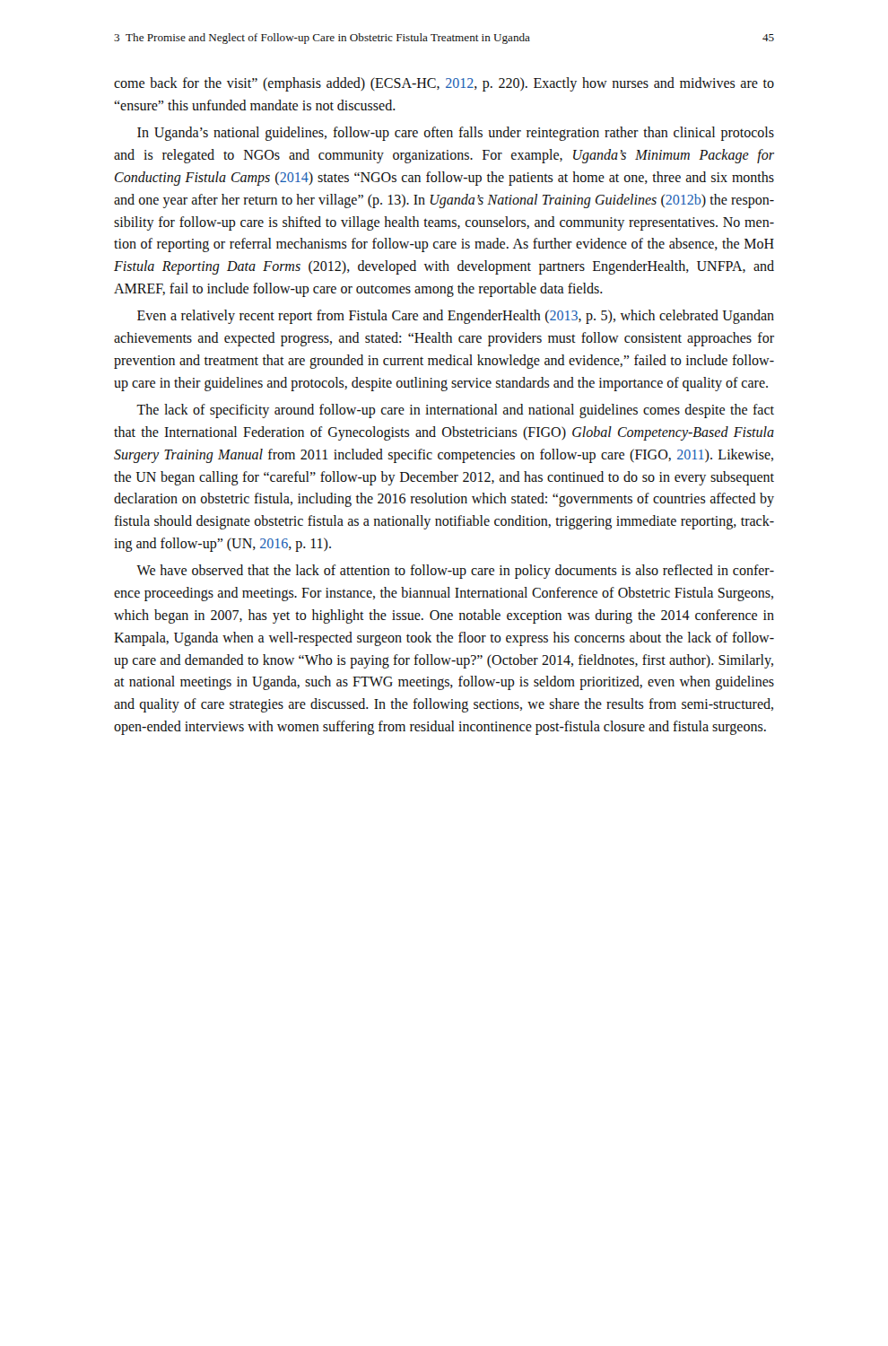3 The Promise and Neglect of Follow-up Care in Obstetric Fistula Treatment in Uganda 45
come back for the visit” (emphasis added) (ECSA-HC, 2012, p. 220). Exactly how nurses and midwives are to “ensure” this unfunded mandate is not discussed.
In Uganda’s national guidelines, follow-up care often falls under reintegration rather than clinical protocols and is relegated to NGOs and community organizations. For example, Uganda’s Minimum Package for Conducting Fistula Camps (2014) states “NGOs can follow-up the patients at home at one, three and six months and one year after her return to her village” (p. 13). In Uganda’s National Training Guidelines (2012b) the responsibility for follow-up care is shifted to village health teams, counselors, and community representatives. No mention of reporting or referral mechanisms for follow-up care is made. As further evidence of the absence, the MoH Fistula Reporting Data Forms (2012), developed with development partners EngenderHealth, UNFPA, and AMREF, fail to include follow-up care or outcomes among the reportable data fields.
Even a relatively recent report from Fistula Care and EngenderHealth (2013, p. 5), which celebrated Ugandan achievements and expected progress, and stated: “Health care providers must follow consistent approaches for prevention and treatment that are grounded in current medical knowledge and evidence,” failed to include follow-up care in their guidelines and protocols, despite outlining service standards and the importance of quality of care.
The lack of specificity around follow-up care in international and national guidelines comes despite the fact that the International Federation of Gynecologists and Obstetricians (FIGO) Global Competency-Based Fistula Surgery Training Manual from 2011 included specific competencies on follow-up care (FIGO, 2011). Likewise, the UN began calling for “careful” follow-up by December 2012, and has continued to do so in every subsequent declaration on obstetric fistula, including the 2016 resolution which stated: “governments of countries affected by fistula should designate obstetric fistula as a nationally notifiable condition, triggering immediate reporting, tracking and follow-up” (UN, 2016, p. 11).
We have observed that the lack of attention to follow-up care in policy documents is also reflected in conference proceedings and meetings. For instance, the biannual International Conference of Obstetric Fistula Surgeons, which began in 2007, has yet to highlight the issue. One notable exception was during the 2014 conference in Kampala, Uganda when a well-respected surgeon took the floor to express his concerns about the lack of follow-up care and demanded to know “Who is paying for follow-up?” (October 2014, fieldnotes, first author). Similarly, at national meetings in Uganda, such as FTWG meetings, follow-up is seldom prioritized, even when guidelines and quality of care strategies are discussed. In the following sections, we share the results from semi-structured, open-ended interviews with women suffering from residual incontinence post-fistula closure and fistula surgeons.